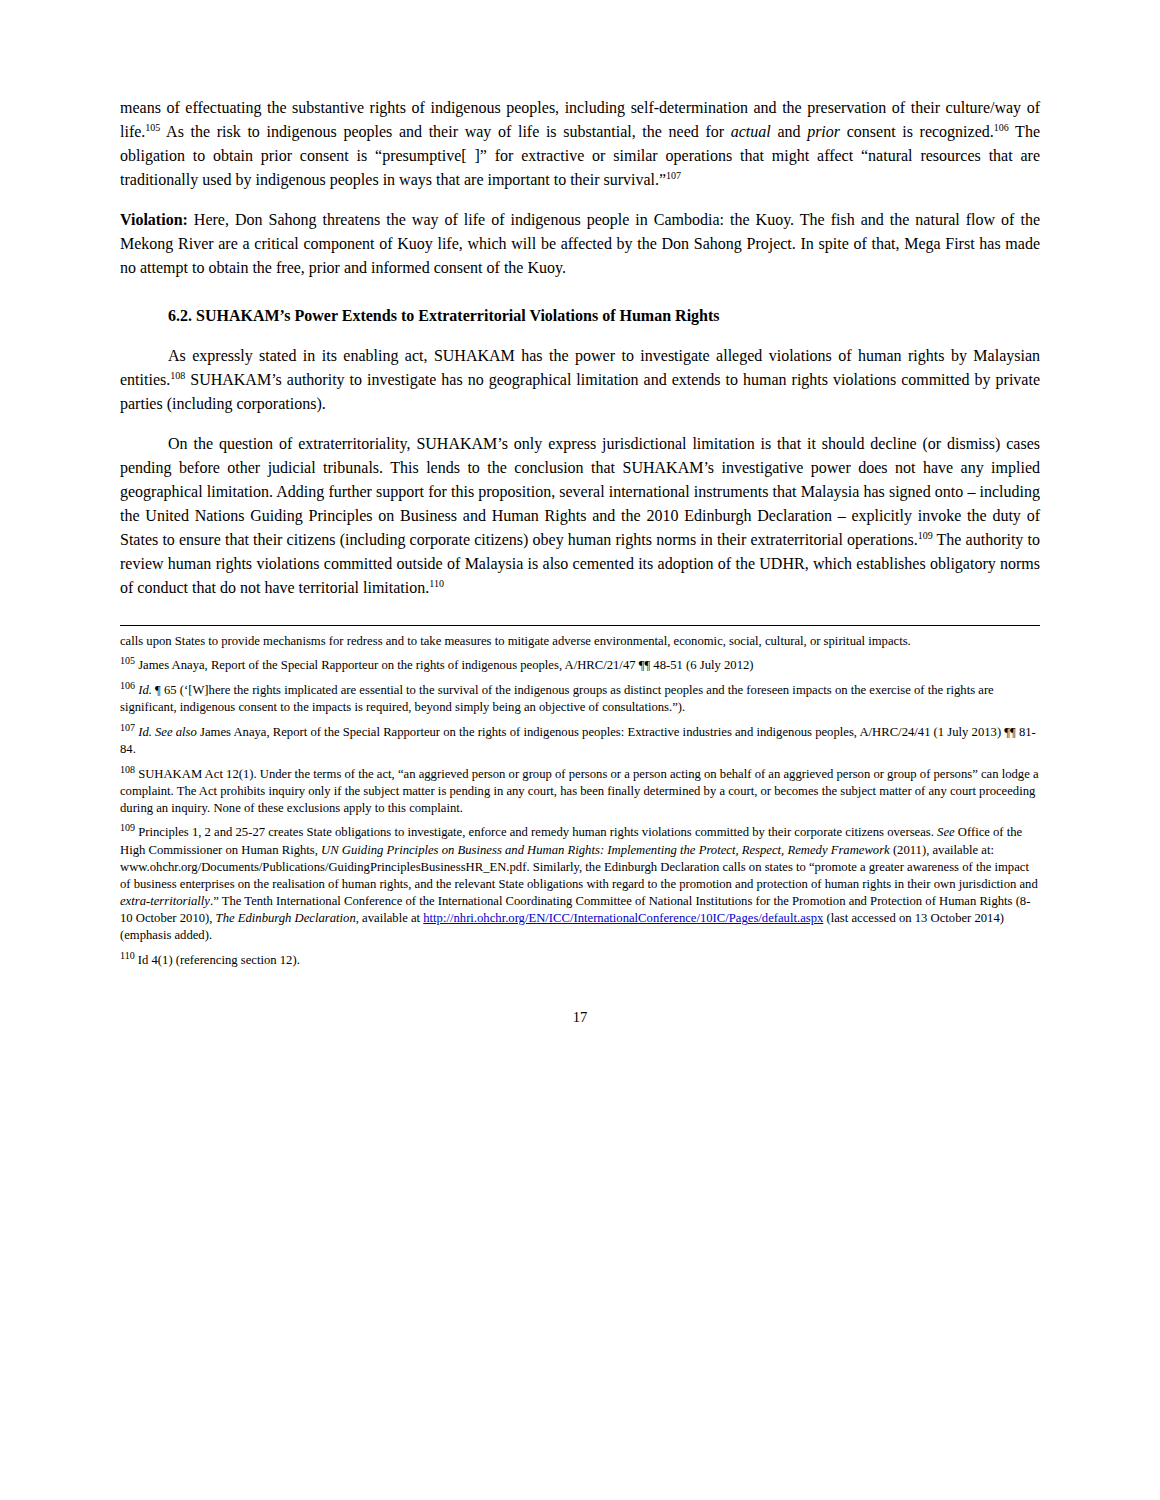means of effectuating the substantive rights of indigenous peoples, including self-determination and the preservation of their culture/way of life.105 As the risk to indigenous peoples and their way of life is substantial, the need for actual and prior consent is recognized.106 The obligation to obtain prior consent is “presumptive[ ]” for extractive or similar operations that might affect “natural resources that are traditionally used by indigenous peoples in ways that are important to their survival.”107
Violation: Here, Don Sahong threatens the way of life of indigenous people in Cambodia: the Kuoy. The fish and the natural flow of the Mekong River are a critical component of Kuoy life, which will be affected by the Don Sahong Project. In spite of that, Mega First has made no attempt to obtain the free, prior and informed consent of the Kuoy.
6.2. SUHAKAM’s Power Extends to Extraterritorial Violations of Human Rights
As expressly stated in its enabling act, SUHAKAM has the power to investigate alleged violations of human rights by Malaysian entities.108 SUHAKAM’s authority to investigate has no geographical limitation and extends to human rights violations committed by private parties (including corporations).
On the question of extraterritoriality, SUHAKAM’s only express jurisdictional limitation is that it should decline (or dismiss) cases pending before other judicial tribunals. This lends to the conclusion that SUHAKAM’s investigative power does not have any implied geographical limitation. Adding further support for this proposition, several international instruments that Malaysia has signed onto – including the United Nations Guiding Principles on Business and Human Rights and the 2010 Edinburgh Declaration – explicitly invoke the duty of States to ensure that their citizens (including corporate citizens) obey human rights norms in their extraterritorial operations.109 The authority to review human rights violations committed outside of Malaysia is also cemented its adoption of the UDHR, which establishes obligatory norms of conduct that do not have territorial limitation.110
calls upon States to provide mechanisms for redress and to take measures to mitigate adverse environmental, economic, social, cultural, or spiritual impacts.
105 James Anaya, Report of the Special Rapporteur on the rights of indigenous peoples, A/HRC/21/47 ¶¶ 48-51 (6 July 2012)
106 Id. ¶ 65 (‘[W]here the rights implicated are essential to the survival of the indigenous groups as distinct peoples and the foreseen impacts on the exercise of the rights are significant, indigenous consent to the impacts is required, beyond simply being an objective of consultations.”).
107 Id. See also James Anaya, Report of the Special Rapporteur on the rights of indigenous peoples: Extractive industries and indigenous peoples, A/HRC/24/41 (1 July 2013) ¶¶ 81-84.
108 SUHAKAM Act 12(1). Under the terms of the act, “an aggrieved person or group of persons or a person acting on behalf of an aggrieved person or group of persons” can lodge a complaint. The Act prohibits inquiry only if the subject matter is pending in any court, has been finally determined by a court, or becomes the subject matter of any court proceeding during an inquiry. None of these exclusions apply to this complaint.
109 Principles 1, 2 and 25-27 creates State obligations to investigate, enforce and remedy human rights violations committed by their corporate citizens overseas. See Office of the High Commissioner on Human Rights, UN Guiding Principles on Business and Human Rights: Implementing the Protect, Respect, Remedy Framework (2011), available at: www.ohchr.org/Documents/Publications/GuidingPrinciplesBusinessHR_EN.pdf. Similarly, the Edinburgh Declaration calls on states to “promote a greater awareness of the impact of business enterprises on the realisation of human rights, and the relevant State obligations with regard to the promotion and protection of human rights in their own jurisdiction and extra-territorially.” The Tenth International Conference of the International Coordinating Committee of National Institutions for the Promotion and Protection of Human Rights (8-10 October 2010), The Edinburgh Declaration, available at http://nhri.ohchr.org/EN/ICC/InternationalConference/10IC/Pages/default.aspx (last accessed on 13 October 2014) (emphasis added).
110 Id 4(1) (referencing section 12).
17